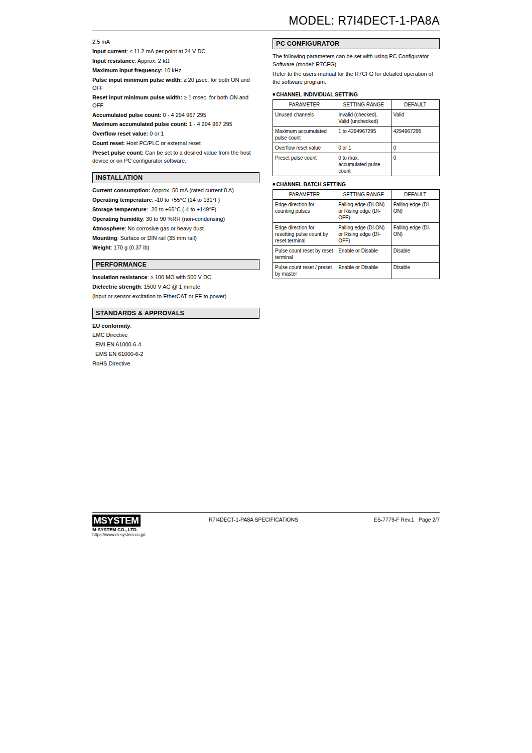MODEL: R7I4DECT-1-PA8A
2.5 mA
Input current: ≤ 11.2 mA per point at 24 V DC
Input resistance: Approx. 2 kΩ
Maximum input frequency: 10 kHz
Pulse input minimum pulse width: ≥ 20 µsec. for both ON and OFF
Reset input minimum pulse width: ≥ 1 msec. for both ON and OFF
Accumulated pulse count: 0 - 4 294 967 295
Maximum accumulated pulse count: 1 - 4 294 967 295
Overflow reset value: 0 or 1
Count reset: Host PC/PLC or external reset
Preset pulse count: Can be set to a desired value from the host device or on PC configurator software.
INSTALLATION
Current consumption: Approx. 50 mA (rated current 8 A)
Operating temperature: -10 to +55°C (14 to 131°F)
Storage temperature: -20 to +65°C (-4 to +149°F)
Operating humidity: 30 to 90 %RH (non-condensing)
Atmosphere: No corrosive gas or heavy dust
Mounting: Surface or DIN rail (35 mm rail)
Weight: 170 g (0.37 lb)
PERFORMANCE
Insulation resistance: ≥ 100 MΩ with 500 V DC
Dielectric strength: 1500 V AC @ 1 minute
(input or sensor excitation to EtherCAT or FE to power)
STANDARDS & APPROVALS
EU conformity:
EMC Directive
EMI EN 61000-6-4
EMS EN 61000-6-2
RoHS Directive
PC CONFIGURATOR
The following parameters can be set with using PC Configurator Software (model: R7CFG)
Refer to the users manual for the R7CFG for detailed operation of the software program.
■CHANNEL INDIVIDUAL SETTING
| PARAMETER | SETTING RANGE | DEFAULT |
| --- | --- | --- |
| Unused channels | Invalid (checked), Valid (unchecked) | Valid |
| Maximum accumulated pulse count | 1 to 4294967295 | 4294967295 |
| Overflow reset value | 0 or 1 | 0 |
| Preset pulse count | 0 to max. accumulated pulse count | 0 |
■CHANNEL BATCH SETTING
| PARAMETER | SETTING RANGE | DEFAULT |
| --- | --- | --- |
| Edge direction for counting pulses | Falling edge (DI-ON) or Rising edge (DI-OFF) | Falling edge (DI-ON) |
| Edge direction for resetting pulse count by reset terminal | Falling edge (DI-ON) or Rising edge (DI-OFF) | Falling edge (DI-ON) |
| Pulse count reset by reset terminal | Enable or Disable | Disable |
| Pulse count reset / preset by master | Enable or Disable | Disable |
MSYSTEM
M-SYSTEM CO., LTD.
https://www.m-system.co.jp/
R7I4DECT-1-PA8A SPECIFICATIONS
ES-7779-F Rev.1 Page 2/7